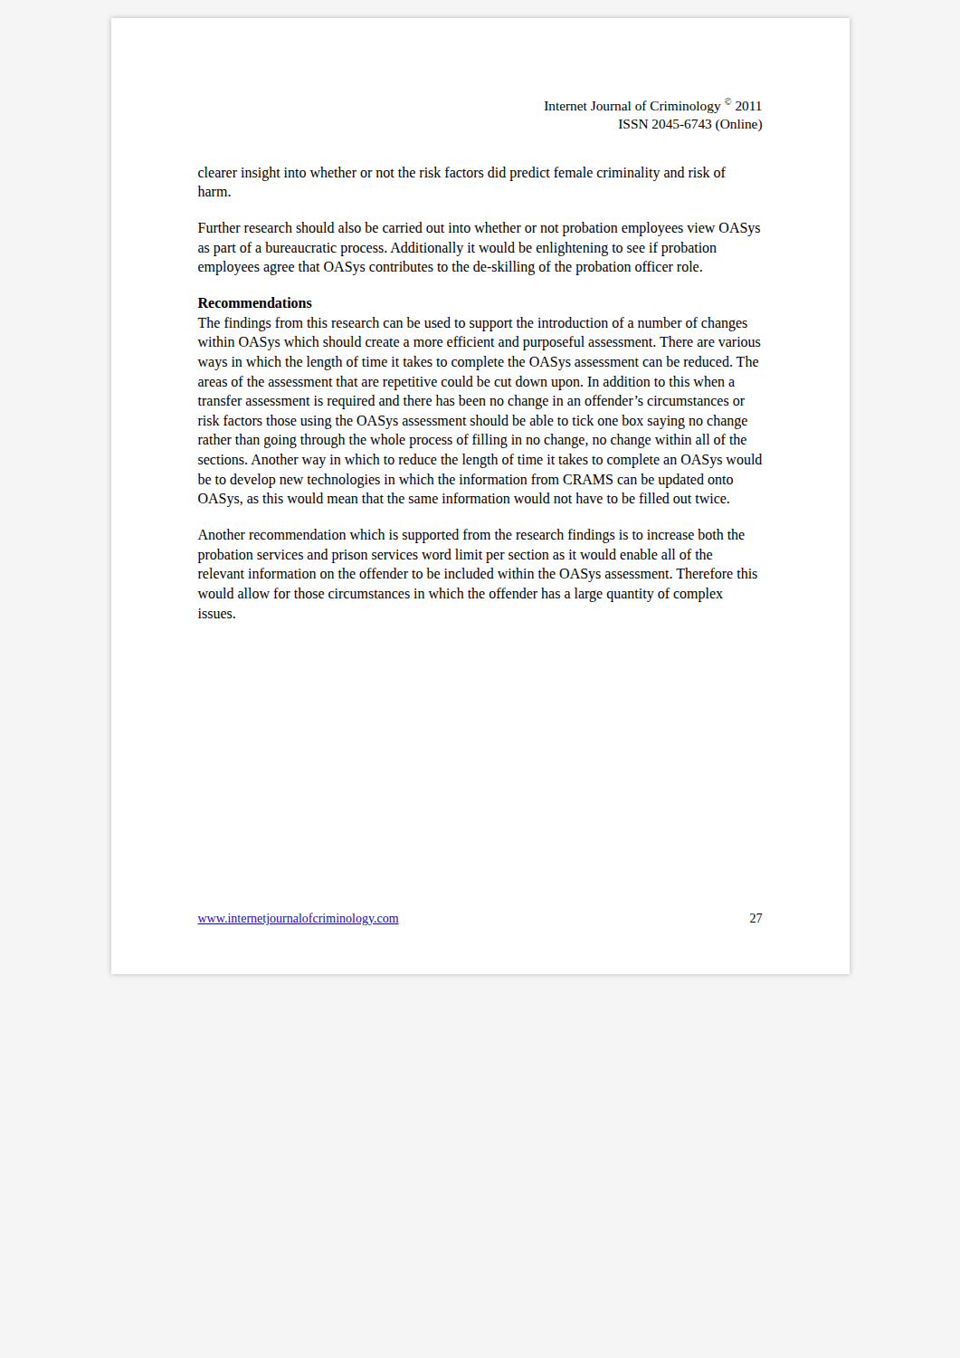Internet Journal of Criminology © 2011
ISSN 2045-6743 (Online)
clearer insight into whether or not the risk factors did predict female criminality and risk of harm.
Further research should also be carried out into whether or not probation employees view OASys as part of a bureaucratic process. Additionally it would be enlightening to see if probation employees agree that OASys contributes to the de-skilling of the probation officer role.
Recommendations
The findings from this research can be used to support the introduction of a number of changes within OASys which should create a more efficient and purposeful assessment. There are various ways in which the length of time it takes to complete the OASys assessment can be reduced. The areas of the assessment that are repetitive could be cut down upon. In addition to this when a transfer assessment is required and there has been no change in an offender’s circumstances or risk factors those using the OASys assessment should be able to tick one box saying no change rather than going through the whole process of filling in no change, no change within all of the sections. Another way in which to reduce the length of time it takes to complete an OASys would be to develop new technologies in which the information from CRAMS can be updated onto OASys, as this would mean that the same information would not have to be filled out twice.
Another recommendation which is supported from the research findings is to increase both the probation services and prison services word limit per section as it would enable all of the relevant information on the offender to be included within the OASys assessment. Therefore this would allow for those circumstances in which the offender has a large quantity of complex issues.
www.internetjournalofcriminology.com 27